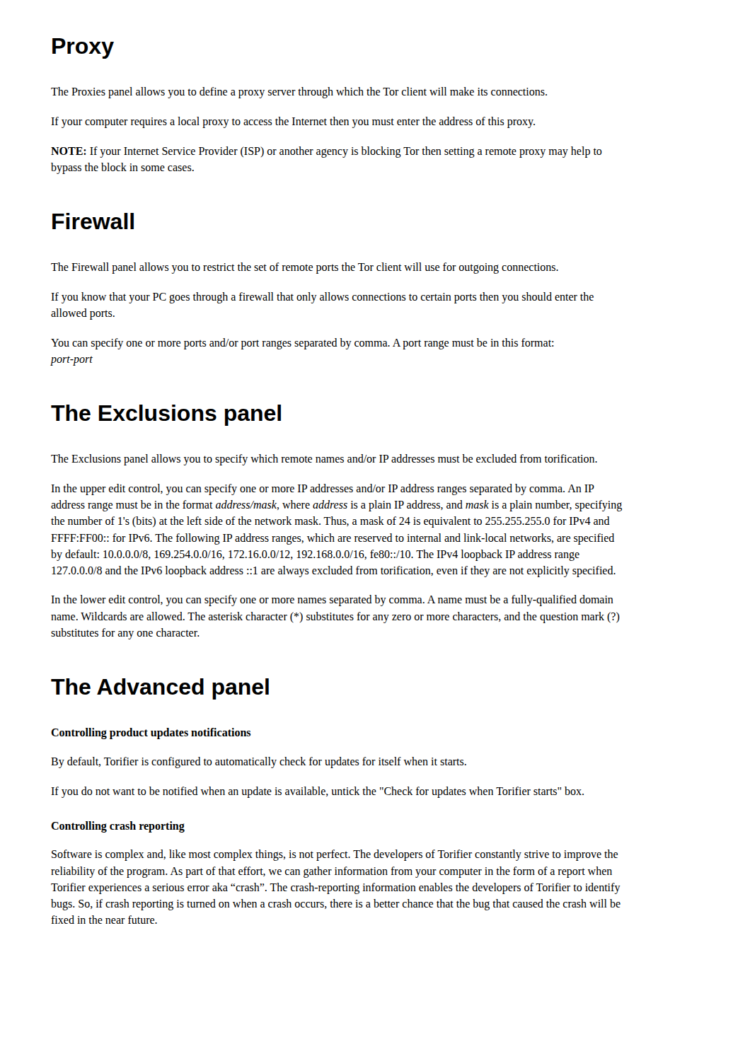Proxy
The Proxies panel allows you to define a proxy server through which the Tor client will make its connections.
If your computer requires a local proxy to access the Internet then you must enter the address of this proxy.
NOTE: If your Internet Service Provider (ISP) or another agency is blocking Tor then setting a remote proxy may help to bypass the block in some cases.
Firewall
The Firewall panel allows you to restrict the set of remote ports the Tor client will use for outgoing connections.
If you know that your PC goes through a firewall that only allows connections to certain ports then you should enter the allowed ports.
You can specify one or more ports and/or port ranges separated by comma. A port range must be in this format:
port-port
The Exclusions panel
The Exclusions panel allows you to specify which remote names and/or IP addresses must be excluded from torification.
In the upper edit control, you can specify one or more IP addresses and/or IP address ranges separated by comma. An IP address range must be in the format address/mask, where address is a plain IP address, and mask is a plain number, specifying the number of 1's (bits) at the left side of the network mask. Thus, a mask of 24 is equivalent to 255.255.255.0 for IPv4 and FFFF:FF00:: for IPv6. The following IP address ranges, which are reserved to internal and link-local networks, are specified by default: 10.0.0.0/8, 169.254.0.0/16, 172.16.0.0/12, 192.168.0.0/16, fe80::/10. The IPv4 loopback IP address range 127.0.0.0/8 and the IPv6 loopback address ::1 are always excluded from torification, even if they are not explicitly specified.
In the lower edit control, you can specify one or more names separated by comma. A name must be a fully-qualified domain name. Wildcards are allowed. The asterisk character (*) substitutes for any zero or more characters, and the question mark (?) substitutes for any one character.
The Advanced panel
Controlling product updates notifications
By default, Torifier is configured to automatically check for updates for itself when it starts.
If you do not want to be notified when an update is available, untick the "Check for updates when Torifier starts" box.
Controlling crash reporting
Software is complex and, like most complex things, is not perfect. The developers of Torifier constantly strive to improve the reliability of the program. As part of that effort, we can gather information from your computer in the form of a report when Torifier experiences a serious error aka “crash”. The crash-reporting information enables the developers of Torifier to identify bugs. So, if crash reporting is turned on when a crash occurs, there is a better chance that the bug that caused the crash will be fixed in the near future.